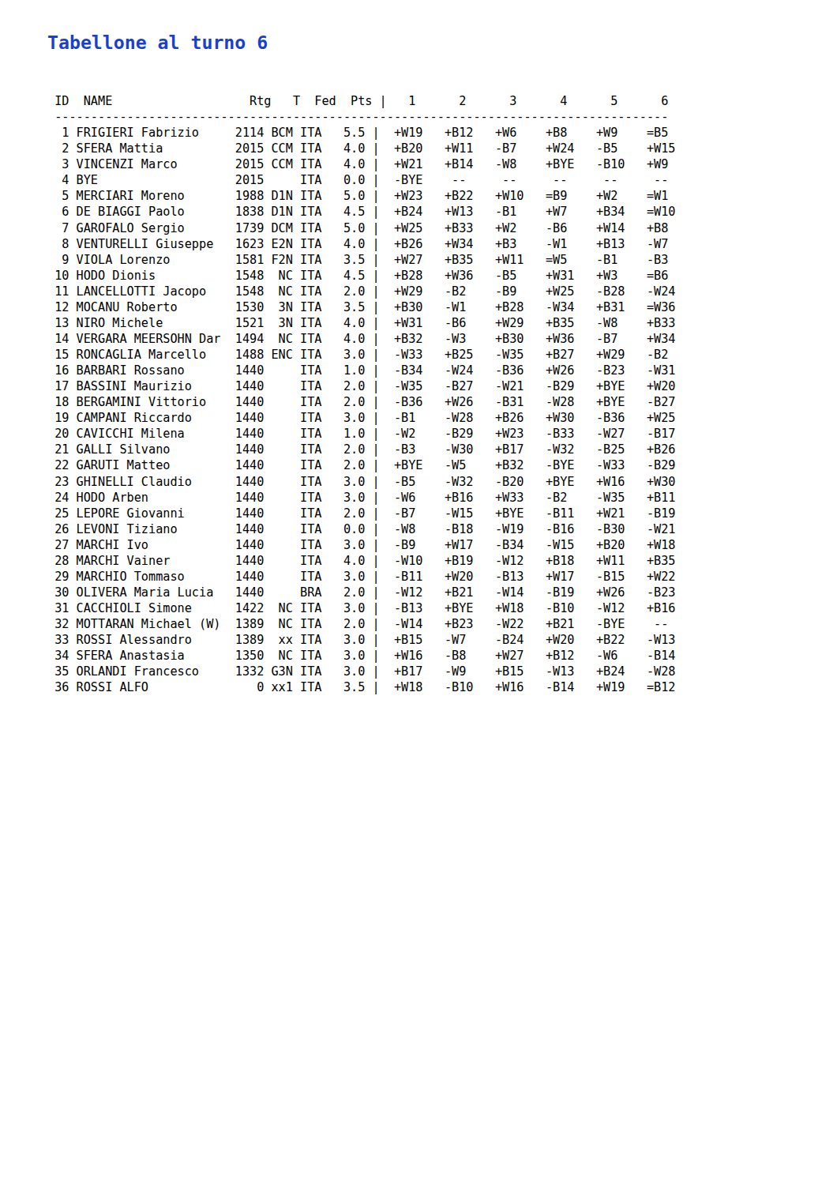Tabellone al turno 6
 ID  NAME                   Rtg   T  Fed  Pts |   1      2      3      4      5      6
 -------------------------------------------------------------------------------------
  1 FRIGIERI Fabrizio     2114 BCM ITA   5.5 |  +W19   +B12   +W6    +B8    +W9    =B5
  2 SFERA Mattia          2015 CCM ITA   4.0 |  +B20   +W11   -B7    +W24   -B5    +W15
  3 VINCENZI Marco        2015 CCM ITA   4.0 |  +W21   +B14   -W8    +BYE   -B10   +W9
  4 BYE                   2015     ITA   0.0 |  -BYE    --     --     --     --     --
  5 MERCIARI Moreno       1988 D1N ITA   5.0 |  +W23   +B22   +W10   =B9    +W2    =W1
  6 DE BIAGGI Paolo       1838 D1N ITA   4.5 |  +B24   +W13   -B1    +W7    +B34   =W10
  7 GAROFALO Sergio       1739 DCM ITA   5.0 |  +W25   +B33   +W2    -B6    +W14   +B8
  8 VENTURELLI Giuseppe   1623 E2N ITA   4.0 |  +B26   +W34   +B3    -W1    +B13   -W7
  9 VIOLA Lorenzo         1581 F2N ITA   3.5 |  +W27   +B35   +W11   =W5    -B1    -B3
 10 HODO Dionis           1548  NC ITA   4.5 |  +B28   +W36   -B5    +W31   +W3    =B6
 11 LANCELLOTTI Jacopo    1548  NC ITA   2.0 |  +W29   -B2    -B9    +W25   -B28   -W24
 12 MOCANU Roberto        1530  3N ITA   3.5 |  +B30   -W1    +B28   -W34   +B31   =W36
 13 NIRO Michele          1521  3N ITA   4.0 |  +W31   -B6    +W29   +B35   -W8    +B33
 14 VERGARA MEERSOHN Dar  1494  NC ITA   4.0 |  +B32   -W3    +B30   +W36   -B7    +W34
 15 RONCAGLIA Marcello    1488 ENC ITA   3.0 |  -W33   +B25   -W35   +B27   +W29   -B2
 16 BARBARI Rossano       1440     ITA   1.0 |  -B34   -W24   -B36   +W26   -B23   -W31
 17 BASSINI Maurizio      1440     ITA   2.0 |  -W35   -B27   -W21   -B29   +BYE   +W20
 18 BERGAMINI Vittorio    1440     ITA   2.0 |  -B36   +W26   -B31   -W28   +BYE   -B27
 19 CAMPANI Riccardo      1440     ITA   3.0 |  -B1    -W28   +B26   +W30   -B36   +W25
 20 CAVICCHI Milena       1440     ITA   1.0 |  -W2    -B29   +W23   -B33   -W27   -B17
 21 GALLI Silvano         1440     ITA   2.0 |  -B3    -W30   +B17   -W32   -B25   +B26
 22 GARUTI Matteo         1440     ITA   2.0 |  +BYE   -W5    +B32   -BYE   -W33   -B29
 23 GHINELLI Claudio      1440     ITA   3.0 |  -B5    -W32   -B20   +BYE   +W16   +W30
 24 HODO Arben            1440     ITA   3.0 |  -W6    +B16   +W33   -B2    -W35   +B11
 25 LEPORE Giovanni       1440     ITA   2.0 |  -B7    -W15   +BYE   -B11   +W21   -B19
 26 LEVONI Tiziano        1440     ITA   0.0 |  -W8    -B18   -W19   -B16   -B30   -W21
 27 MARCHI Ivo            1440     ITA   3.0 |  -B9    +W17   -B34   -W15   +B20   +W18
 28 MARCHI Vainer         1440     ITA   4.0 |  -W10   +B19   -W12   +B18   +W11   +B35
 29 MARCHIO Tommaso       1440     ITA   3.0 |  -B11   +W20   -B13   +W17   -B15   +W22
 30 OLIVERA Maria Lucia   1440     BRA   2.0 |  -W12   +B21   -W14   -B19   +W26   -B23
 31 CACCHIOLI Simone      1422  NC ITA   3.0 |  -B13   +BYE   +W18   -B10   -W12   +B16
 32 MOTTARAN Michael (W)  1389  NC ITA   2.0 |  -W14   +B23   -W22   +B21   -BYE    --
 33 ROSSI Alessandro      1389  xx ITA   3.0 |  +B15   -W7    -B24   +W20   +B22   -W13
 34 SFERA Anastasia       1350  NC ITA   3.0 |  +W16   -B8    +W27   +B12   -W6    -B14
 35 ORLANDI Francesco     1332 G3N ITA   3.0 |  +B17   -W9    +B15   -W13   +B24   -W28
 36 ROSSI ALFO               0 xx1 ITA   3.5 |  +W18   -B10   +W16   -B14   +W19   =B12